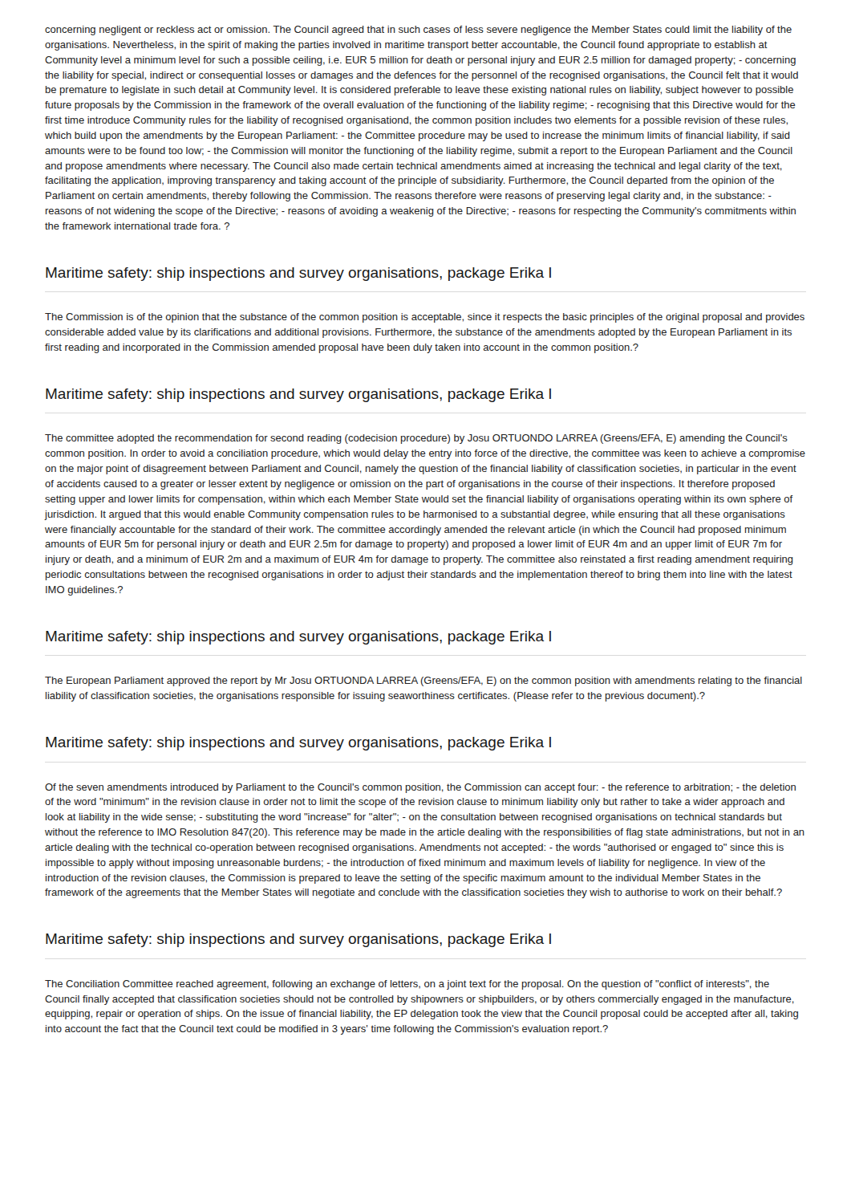concerning negligent or reckless act or omission. The Council agreed that in such cases of less severe negligence the Member States could limit the liability of the organisations. Nevertheless, in the spirit of making the parties involved in maritime transport better accountable, the Council found appropriate to establish at Community level a minimum level for such a possible ceiling, i.e. EUR 5 million for death or personal injury and EUR 2.5 million for damaged property; - concerning the liability for special, indirect or consequential losses or damages and the defences for the personnel of the recognised organisations, the Council felt that it would be premature to legislate in such detail at Community level. It is considered preferable to leave these existing national rules on liability, subject however to possible future proposals by the Commission in the framework of the overall evaluation of the functioning of the liability regime; - recognising that this Directive would for the first time introduce Community rules for the liability of recognised organisationd, the common position includes two elements for a possible revision of these rules, which build upon the amendments by the European Parliament: - the Committee procedure may be used to increase the minimum limits of financial liability, if said amounts were to be found too low; - the Commission will monitor the functioning of the liability regime, submit a report to the European Parliament and the Council and propose amendments where necessary. The Council also made certain technical amendments aimed at increasing the technical and legal clarity of the text, facilitating the application, improving transparency and taking account of the principle of subsidiarity. Furthermore, the Council departed from the opinion of the Parliament on certain amendments, thereby following the Commission. The reasons therefore were reasons of preserving legal clarity and, in the substance: - reasons of not widening the scope of the Directive; - reasons of avoiding a weakenig of the Directive; - reasons for respecting the Community's commitments within the framework international trade fora. ?
Maritime safety: ship inspections and survey organisations, package Erika I
The Commission is of the opinion that the substance of the common position is acceptable, since it respects the basic principles of the original proposal and provides considerable added value by its clarifications and additional provisions. Furthermore, the substance of the amendments adopted by the European Parliament in its first reading and incorporated in the Commission amended proposal have been duly taken into account in the common position.?
Maritime safety: ship inspections and survey organisations, package Erika I
The committee adopted the recommendation for second reading (codecision procedure) by Josu ORTUONDO LARREA (Greens/EFA, E) amending the Council's common position. In order to avoid a conciliation procedure, which would delay the entry into force of the directive, the committee was keen to achieve a compromise on the major point of disagreement between Parliament and Council, namely the question of the financial liability of classification societies, in particular in the event of accidents caused to a greater or lesser extent by negligence or omission on the part of organisations in the course of their inspections. It therefore proposed setting upper and lower limits for compensation, within which each Member State would set the financial liability of organisations operating within its own sphere of jurisdiction. It argued that this would enable Community compensation rules to be harmonised to a substantial degree, while ensuring that all these organisations were financially accountable for the standard of their work. The committee accordingly amended the relevant article (in which the Council had proposed minimum amounts of EUR 5m for personal injury or death and EUR 2.5m for damage to property) and proposed a lower limit of EUR 4m and an upper limit of EUR 7m for injury or death, and a minimum of EUR 2m and a maximum of EUR 4m for damage to property. The committee also reinstated a first reading amendment requiring periodic consultations between the recognised organisations in order to adjust their standards and the implementation thereof to bring them into line with the latest IMO guidelines.?
Maritime safety: ship inspections and survey organisations, package Erika I
The European Parliament approved the report by Mr Josu ORTUONDA LARREA (Greens/EFA, E) on the common position with amendments relating to the financial liability of classification societies, the organisations responsible for issuing seaworthiness certificates. (Please refer to the previous document).?
Maritime safety: ship inspections and survey organisations, package Erika I
Of the seven amendments introduced by Parliament to the Council's common position, the Commission can accept four: - the reference to arbitration; - the deletion of the word "minimum" in the revision clause in order not to limit the scope of the revision clause to minimum liability only but rather to take a wider approach and look at liability in the wide sense; - substituting the word "increase" for "alter"; - on the consultation between recognised organisations on technical standards but without the reference to IMO Resolution 847(20). This reference may be made in the article dealing with the responsibilities of flag state administrations, but not in an article dealing with the technical co-operation between recognised organisations. Amendments not accepted: - the words "authorised or engaged to" since this is impossible to apply without imposing unreasonable burdens; - the introduction of fixed minimum and maximum levels of liability for negligence. In view of the introduction of the revision clauses, the Commission is prepared to leave the setting of the specific maximum amount to the individual Member States in the framework of the agreements that the Member States will negotiate and conclude with the classification societies they wish to authorise to work on their behalf.?
Maritime safety: ship inspections and survey organisations, package Erika I
The Conciliation Committee reached agreement, following an exchange of letters, on a joint text for the proposal. On the question of "conflict of interests", the Council finally accepted that classification societies should not be controlled by shipowners or shipbuilders, or by others commercially engaged in the manufacture, equipping, repair or operation of ships. On the issue of financial liability, the EP delegation took the view that the Council proposal could be accepted after all, taking into account the fact that the Council text could be modified in 3 years' time following the Commission's evaluation report.?